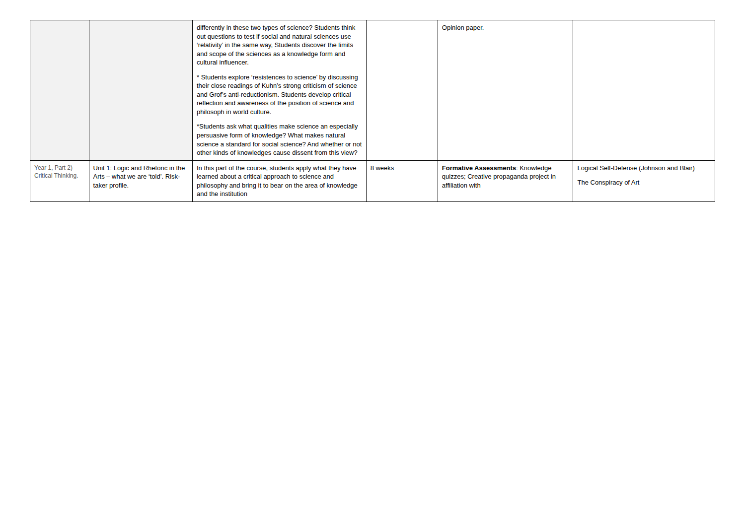| | | differently in these two types of science? Students think out questions to test if social and natural sciences use ‘relativity’ in the same way, Students discover the limits and scope of the sciences as a knowledge form and cultural influencer. * Students explore ‘resistences to science’ by discussing their close readings of Kuhn’s strong criticism of science and Grof’s anti-reductionism. Students develop critical reflection and awareness of the position of science and philosoph in world culture. *Students ask what qualities make science an especially persuasive form of knowledge? What makes natural science a standard for social science? And whether or not other kinds of knowledges cause dissent from this view? | | Opinion paper. | |
| Year 1, Part 2) Critical Thinking. | Unit 1: Logic and Rhetoric in the Arts – what we are ‘told’. Risk-taker profile. | In this part of the course, students apply what they have learned about a critical approach to science and philosophy and bring it to bear on the area of knowledge and the institution | 8 weeks | Formative Assessments : Knowledge quizzes; Creative propaganda project in affiliation with | Logical Self-Defense (Johnson and Blair) The Conspiracy of Art |